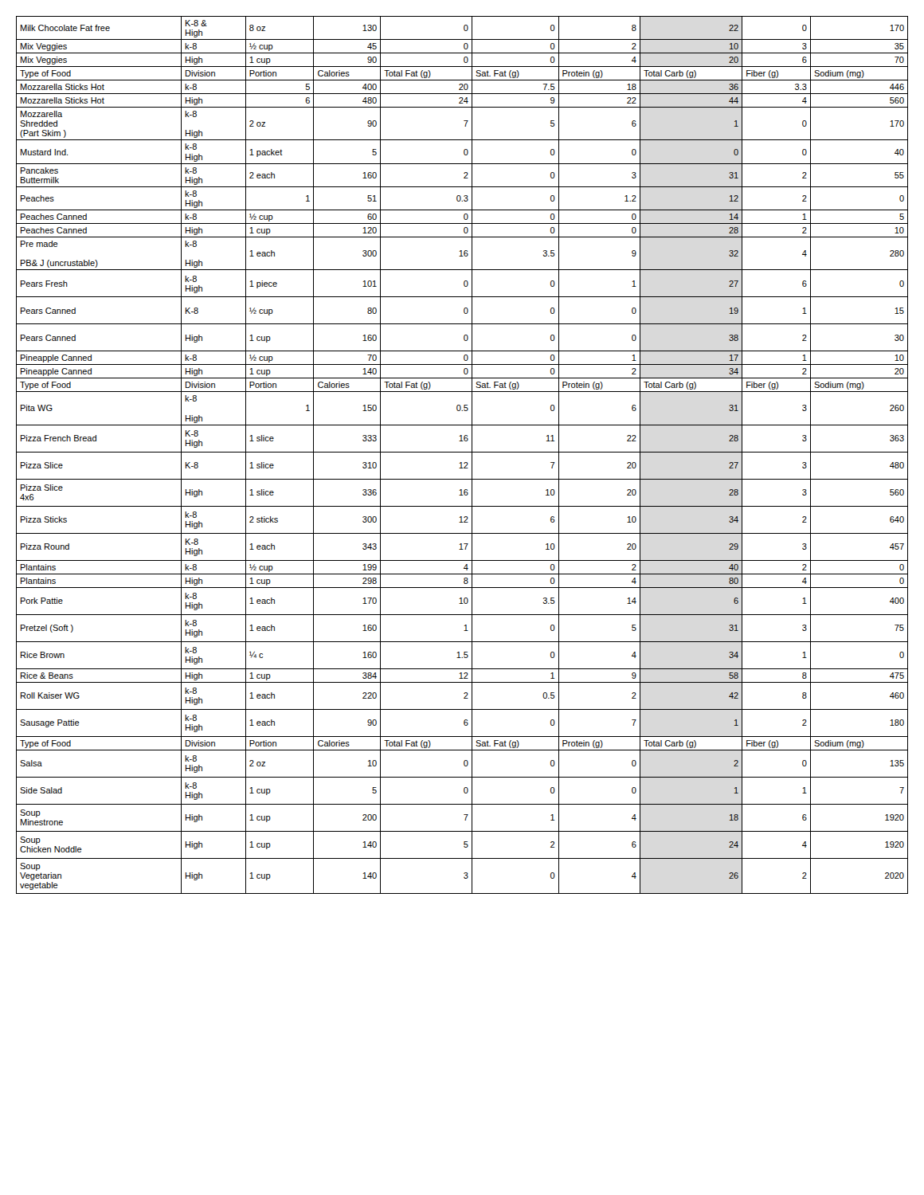| Milk Chocolate Fat free | K-8 & High | 8 oz | 130 | 0 | 0 | 8 | 22 | 0 | 170 |
| Mix Veggies | k-8 | ½ cup | 45 | 0 | 0 | 2 | 10 | 3 | 35 |
| Mix Veggies | High | 1 cup | 90 | 0 | 0 | 4 | 20 | 6 | 70 |
| Type of Food | Division | Portion | Calories | Total Fat (g) | Sat. Fat (g) | Protein (g) | Total Carb (g) | Fiber (g) | Sodium (mg) |
| Mozzarella Sticks Hot | k-8 | 5 | 400 | 20 | 7.5 | 18 | 36 | 3.3 | 446 |
| Mozzarella Sticks Hot | High | 6 | 480 | 24 | 9 | 22 | 44 | 4 | 560 |
| Mozzarella Shredded (Part Skim ) | k-8 High | 2 oz | 90 | 7 | 5 | 6 | 1 | 0 | 170 |
| Mustard Ind. | k-8 High | 1 packet | 5 | 0 | 0 | 0 | 0 | 0 | 40 |
| Pancakes Buttermilk | k-8 High | 2 each | 160 | 2 | 0 | 3 | 31 | 2 | 55 |
| Peaches | k-8 High | 1 | 51 | 0.3 | 0 | 1.2 | 12 | 2 | 0 |
| Peaches Canned | k-8 | ½ cup | 60 | 0 | 0 | 0 | 14 | 1 | 5 |
| Peaches Canned | High | 1 cup | 120 | 0 | 0 | 0 | 28 | 2 | 10 |
| Pre made PB& J (uncrustable) | k-8 High | 1 each | 300 | 16 | 3.5 | 9 | 32 | 4 | 280 |
| Pears Fresh | k-8 High | 1 piece | 101 | 0 | 0 | 1 | 27 | 6 | 0 |
| Pears Canned | K-8 | ½ cup | 80 | 0 | 0 | 0 | 19 | 1 | 15 |
| Pears Canned | High | 1 cup | 160 | 0 | 0 | 0 | 38 | 2 | 30 |
| Pineapple Canned | k-8 | ½ cup | 70 | 0 | 0 | 1 | 17 | 1 | 10 |
| Pineapple Canned | High | 1 cup | 140 | 0 | 0 | 2 | 34 | 2 | 20 |
| Type of Food | Division | Portion | Calories | Total Fat (g) | Sat. Fat (g) | Protein (g) | Total Carb (g) | Fiber (g) | Sodium (mg) |
| Pita WG | k-8 High | 1 | 150 | 0.5 | 0 | 6 | 31 | 3 | 260 |
| Pizza French Bread | K-8 High | 1 slice | 333 | 16 | 11 | 22 | 28 | 3 | 363 |
| Pizza Slice | K-8 | 1 slice | 310 | 12 | 7 | 20 | 27 | 3 | 480 |
| Pizza Slice 4x6 | High | 1 slice | 336 | 16 | 10 | 20 | 28 | 3 | 560 |
| Pizza Sticks | k-8 High | 2 sticks | 300 | 12 | 6 | 10 | 34 | 2 | 640 |
| Pizza Round | K-8 High | 1 each | 343 | 17 | 10 | 20 | 29 | 3 | 457 |
| Plantains | k-8 | ½ cup | 199 | 4 | 0 | 2 | 40 | 2 | 0 |
| Plantains | High | 1 cup | 298 | 8 | 0 | 4 | 80 | 4 | 0 |
| Pork Pattie | k-8 High | 1 each | 170 | 10 | 3.5 | 14 | 6 | 1 | 400 |
| Pretzel (Soft ) | k-8 High | 1 each | 160 | 1 | 0 | 5 | 31 | 3 | 75 |
| Rice Brown | k-8 High | ¼ c | 160 | 1.5 | 0 | 4 | 34 | 1 | 0 |
| Rice & Beans | High | 1 cup | 384 | 12 | 1 | 9 | 58 | 8 | 475 |
| Roll Kaiser WG | k-8 High | 1 each | 220 | 2 | 0.5 | 2 | 42 | 8 | 460 |
| Sausage Pattie | k-8 High | 1 each | 90 | 6 | 0 | 7 | 1 | 2 | 180 |
| Type of Food | Division | Portion | Calories | Total Fat (g) | Sat. Fat (g) | Protein (g) | Total Carb (g) | Fiber (g) | Sodium (mg) |
| Salsa | k-8 High | 2 oz | 10 | 0 | 0 | 0 | 2 | 0 | 135 |
| Side Salad | k-8 High | 1 cup | 5 | 0 | 0 | 0 | 1 | 1 | 7 |
| Soup Minestrone | High | 1 cup | 200 | 7 | 1 | 4 | 18 | 6 | 1920 |
| Soup Chicken Noddle | High | 1 cup | 140 | 5 | 2 | 6 | 24 | 4 | 1920 |
| Soup Vegetarian vegetable | High | 1 cup | 140 | 3 | 0 | 4 | 26 | 2 | 2020 |